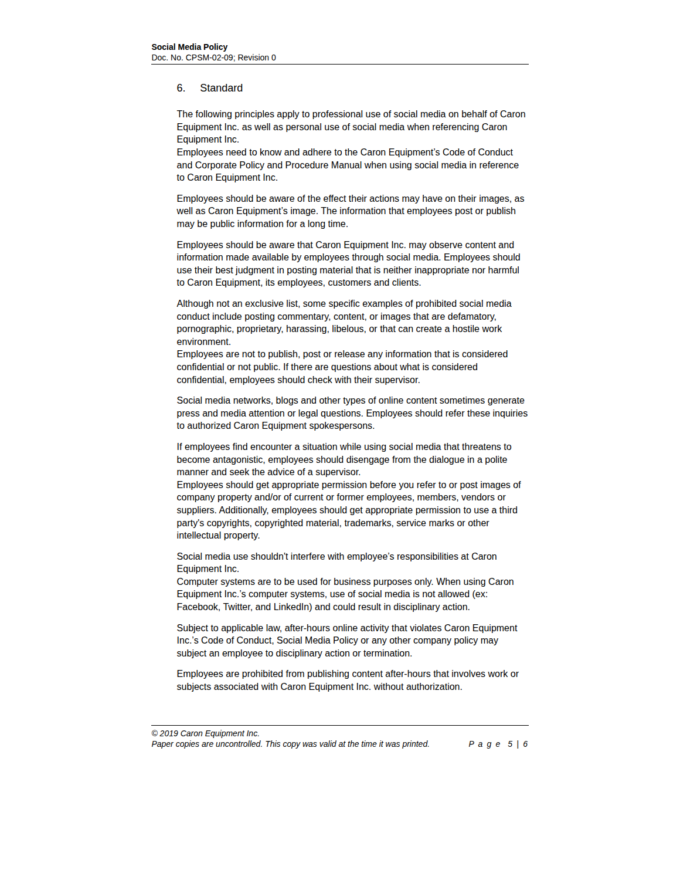Social Media Policy
Doc. No. CPSM-02-09; Revision 0
6. Standard
The following principles apply to professional use of social media on behalf of Caron Equipment Inc. as well as personal use of social media when referencing Caron Equipment Inc.
Employees need to know and adhere to the Caron Equipment’s Code of Conduct and Corporate Policy and Procedure Manual when using social media in reference to Caron Equipment Inc.
Employees should be aware of the effect their actions may have on their images, as well as Caron Equipment’s image. The information that employees post or publish may be public information for a long time.
Employees should be aware that Caron Equipment Inc. may observe content and information made available by employees through social media. Employees should use their best judgment in posting material that is neither inappropriate nor harmful to Caron Equipment, its employees, customers and clients.
Although not an exclusive list, some specific examples of prohibited social media conduct include posting commentary, content, or images that are defamatory, pornographic, proprietary, harassing, libelous, or that can create a hostile work environment.
Employees are not to publish, post or release any information that is considered confidential or not public. If there are questions about what is considered confidential, employees should check with their supervisor.
Social media networks, blogs and other types of online content sometimes generate press and media attention or legal questions. Employees should refer these inquiries to authorized Caron Equipment spokespersons.
If employees find encounter a situation while using social media that threatens to become antagonistic, employees should disengage from the dialogue in a polite manner and seek the advice of a supervisor.
Employees should get appropriate permission before you refer to or post images of company property and/or of current or former employees, members, vendors or suppliers. Additionally, employees should get appropriate permission to use a third party's copyrights, copyrighted material, trademarks, service marks or other intellectual property.
Social media use shouldn't interfere with employee’s responsibilities at Caron Equipment Inc.
Computer systems are to be used for business purposes only. When using Caron Equipment Inc.’s computer systems, use of social media is not allowed (ex: Facebook, Twitter, and LinkedIn) and could result in disciplinary action.
Subject to applicable law, after-hours online activity that violates Caron Equipment Inc.’s Code of Conduct, Social Media Policy or any other company policy may subject an employee to disciplinary action or termination.
Employees are prohibited from publishing content after-hours that involves work or subjects associated with Caron Equipment Inc. without authorization.
© 2019 Caron Equipment Inc.
Paper copies are uncontrolled. This copy was valid at the time it was printed. P a g e 5 | 6